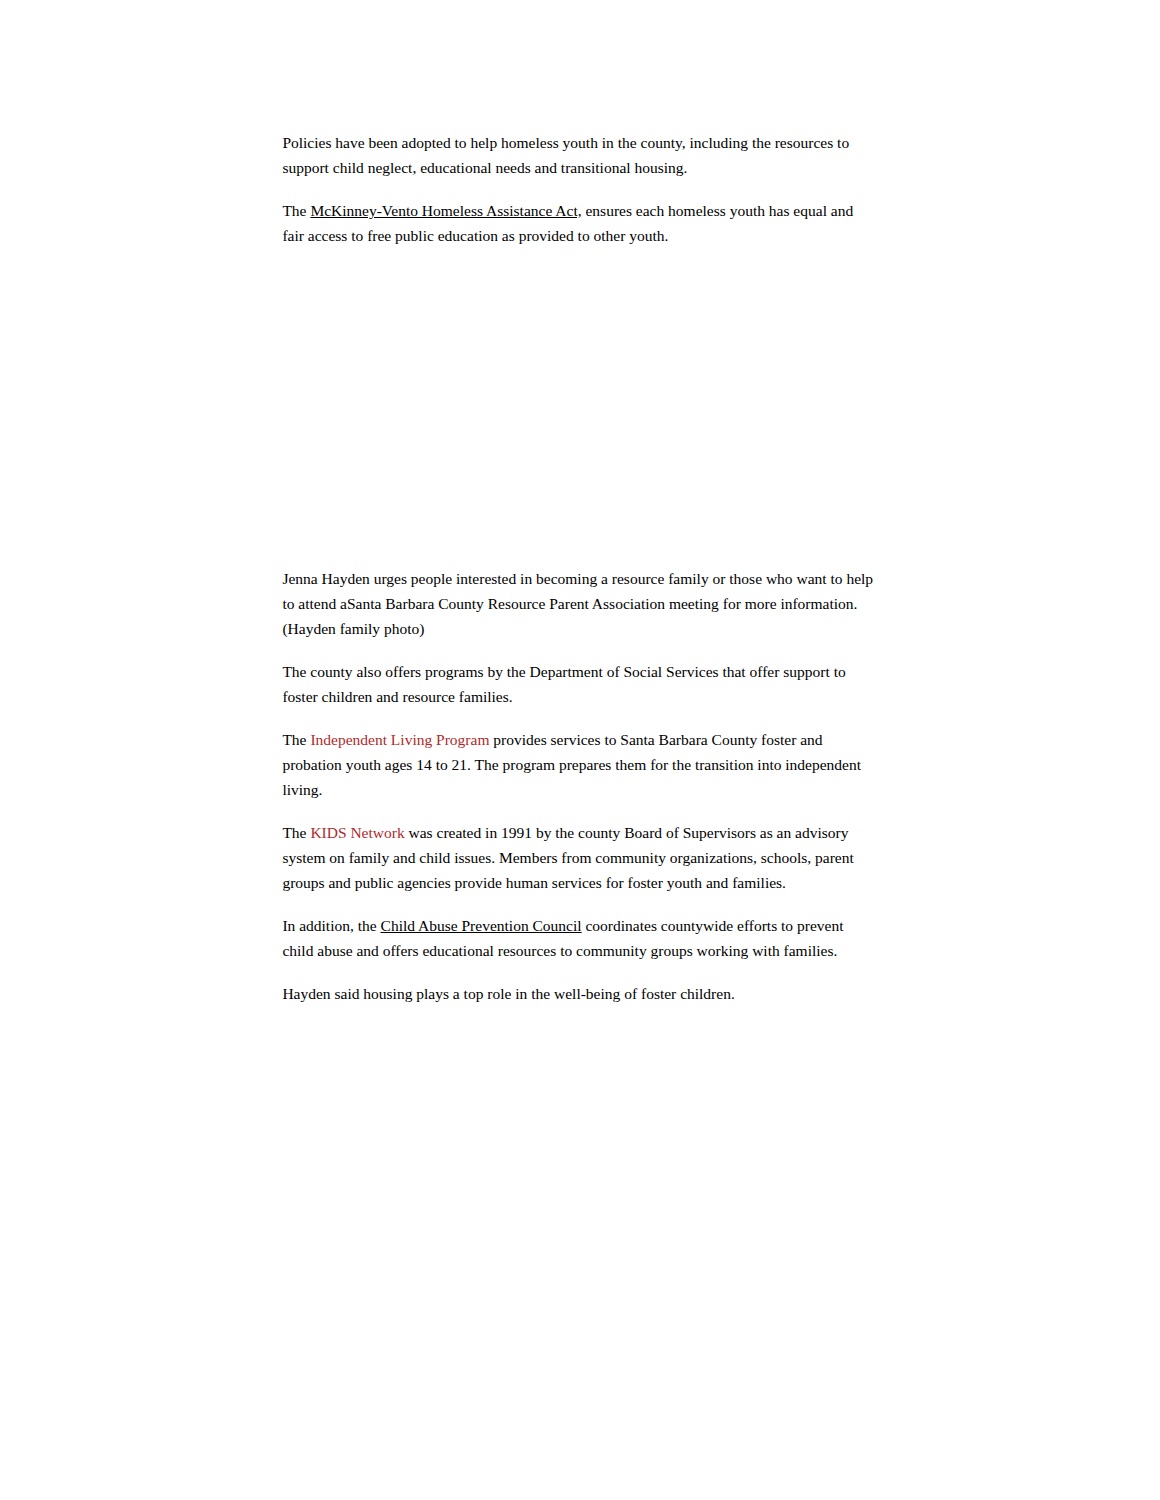Policies have been adopted to help homeless youth in the county, including the resources to support child neglect, educational needs and transitional housing.
The McKinney-Vento Homeless Assistance Act, ensures each homeless youth has equal and fair access to free public education as provided to other youth.
Jenna Hayden urges people interested in becoming a resource family or those who want to help to attend aSanta Barbara County Resource Parent Association meeting for more information. (Hayden family photo)
The county also offers programs by the Department of Social Services that offer support to foster children and resource families.
The Independent Living Program provides services to Santa Barbara County foster and probation youth ages 14 to 21. The program prepares them for the transition into independent living.
The KIDS Network was created in 1991 by the county Board of Supervisors as an advisory system on family and child issues. Members from community organizations, schools, parent groups and public agencies provide human services for foster youth and families.
In addition, the Child Abuse Prevention Council coordinates countywide efforts to prevent child abuse and offers educational resources to community groups working with families.
Hayden said housing plays a top role in the well-being of foster children.